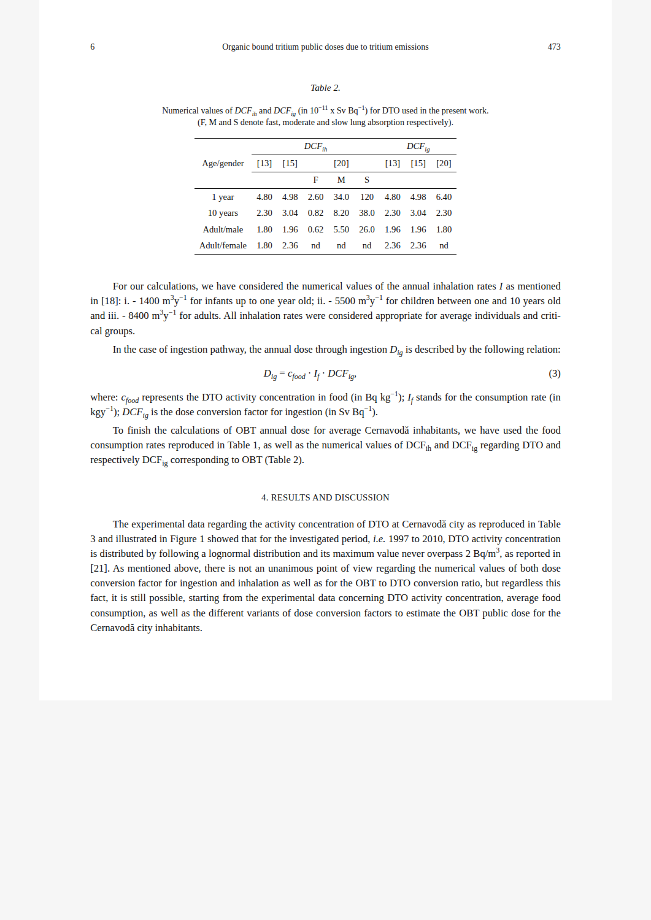6
Organic bound tritium public doses due to tritium emissions
473
Table 2.
Numerical values of DCFih and DCFig (in 10−11 x Sv Bq−1) for DTO used in the present work.
(F, M and S denote fast, moderate and slow lung absorption respectively).
| Age/gender | DCF ih | DCF ig |
| --- | --- | --- |
| [13] | [15] | [20] | [13] | [15] | [20] |
| | | | F | M | S | | | |
| 1 year | 4.80 | 4.98 | 2.60 | 34.0 | 120 | 4.80 | 4.98 | 6.40 |
| 10 years | 2.30 | 3.04 | 0.82 | 8.20 | 38.0 | 2.30 | 3.04 | 2.30 |
| Adult/male | 1.80 | 1.96 | 0.62 | 5.50 | 26.0 | 1.96 | 1.96 | 1.80 |
| Adult/female | 1.80 | 2.36 | nd | nd | nd | 2.36 | 2.36 | nd |
For our calculations, we have considered the numerical values of the annual inhalation rates I as mentioned in [18]: i. - 1400 m3y−1 for infants up to one year old; ii. - 5500 m3y−1 for children between one and 10 years old and iii. - 8400 m3y−1 for adults. All inhalation rates were considered appropriate for average individuals and critical groups.
In the case of ingestion pathway, the annual dose through ingestion Dig is described by the following relation:
Dig = cfood · If · DCFig,
(3)
where: cfood represents the DTO activity concentration in food (in Bq kg−1); If stands for the consumption rate (in kgy−1); DCFig is the dose conversion factor for ingestion (in Sv Bq−1).
To finish the calculations of OBT annual dose for average Cernavodă inhabitants, we have used the food consumption rates reproduced in Table 1, as well as the numerical values of DCFih and DCFig regarding DTO and respectively DCFig corresponding to OBT (Table 2).
4. RESULTS AND DISCUSSION
The experimental data regarding the activity concentration of DTO at Cernavodă city as reproduced in Table 3 and illustrated in Figure 1 showed that for the investigated period, i.e. 1997 to 2010, DTO activity concentration is distributed by following a lognormal distribution and its maximum value never overpass 2 Bq/m3, as reported in [21]. As mentioned above, there is not an unanimous point of view regarding the numerical values of both dose conversion factor for ingestion and inhalation as well as for the OBT to DTO conversion ratio, but regardless this fact, it is still possible, starting from the experimental data concerning DTO activity concentration, average food consumption, as well as the different variants of dose conversion factors to estimate the OBT public dose for the Cernavodă city inhabitants.